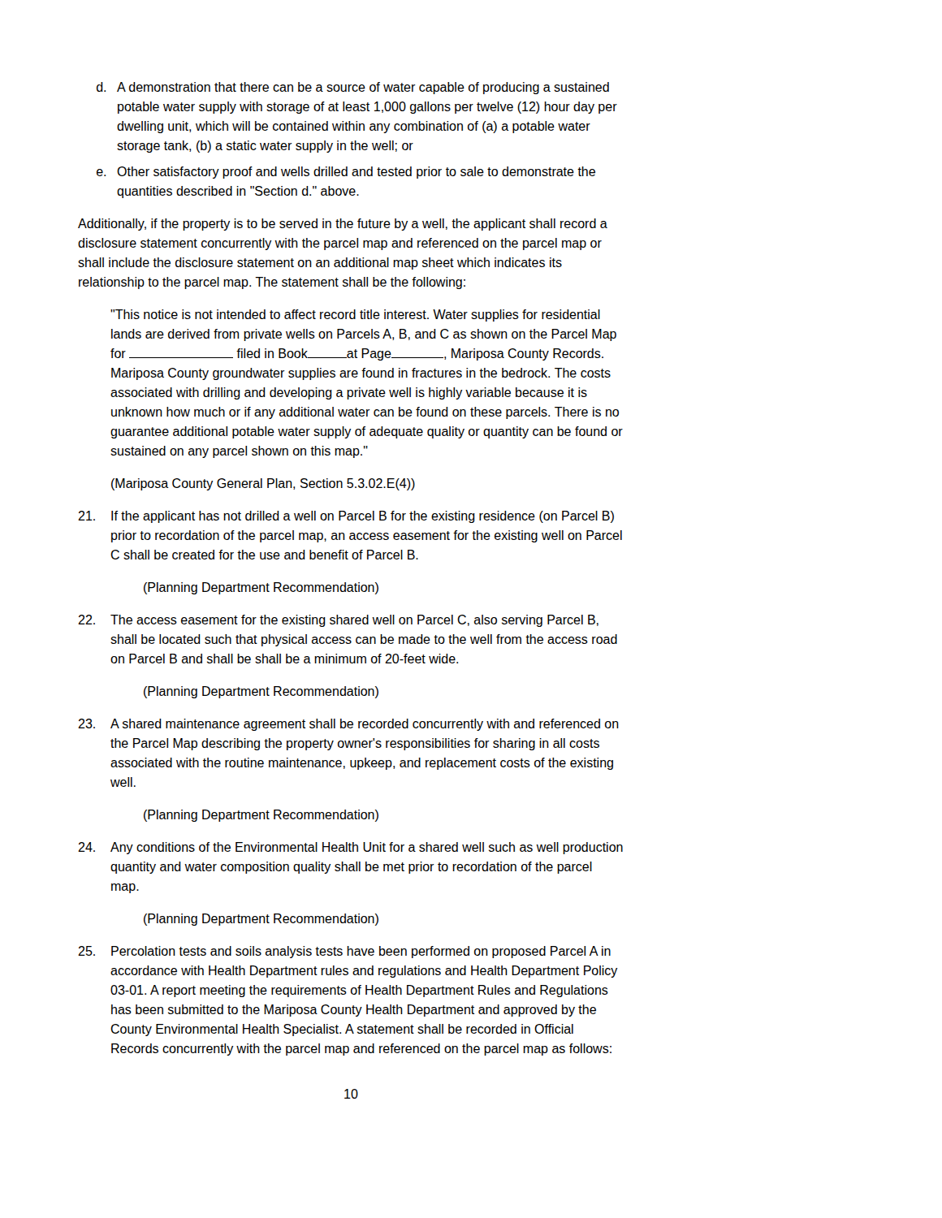A demonstration that there can be a source of water capable of producing a sustained potable water supply with storage of at least 1,000 gallons per twelve (12) hour day per dwelling unit, which will be contained within any combination of (a) a potable water storage tank, (b) a static water supply in the well; or
Other satisfactory proof and wells drilled and tested prior to sale to demonstrate the quantities described in "Section d." above.
Additionally, if the property is to be served in the future by a well, the applicant shall record a disclosure statement concurrently with the parcel map and referenced on the parcel map or shall include the disclosure statement on an additional map sheet which indicates its relationship to the parcel map. The statement shall be the following:
"This notice is not intended to affect record title interest. Water supplies for residential lands are derived from private wells on Parcels A, B, and C as shown on the Parcel Map for filed in Book at Page , Mariposa County Records. Mariposa County groundwater supplies are found in fractures in the bedrock. The costs associated with drilling and developing a private well is highly variable because it is unknown how much or if any additional water can be found on these parcels. There is no guarantee additional potable water supply of adequate quality or quantity can be found or sustained on any parcel shown on this map."
(Mariposa County General Plan, Section 5.3.02.E(4))
If the applicant has not drilled a well on Parcel B for the existing residence (on Parcel B) prior to recordation of the parcel map, an access easement for the existing well on Parcel C shall be created for the use and benefit of Parcel B.
(Planning Department Recommendation)
The access easement for the existing shared well on Parcel C, also serving Parcel B, shall be located such that physical access can be made to the well from the access road on Parcel B and shall be shall be a minimum of 20-feet wide.
(Planning Department Recommendation)
A shared maintenance agreement shall be recorded concurrently with and referenced on the Parcel Map describing the property owner's responsibilities for sharing in all costs associated with the routine maintenance, upkeep, and replacement costs of the existing well.
(Planning Department Recommendation)
Any conditions of the Environmental Health Unit for a shared well such as well production quantity and water composition quality shall be met prior to recordation of the parcel map.
(Planning Department Recommendation)
Percolation tests and soils analysis tests have been performed on proposed Parcel A in accordance with Health Department rules and regulations and Health Department Policy 03-01. A report meeting the requirements of Health Department Rules and Regulations has been submitted to the Mariposa County Health Department and approved by the County Environmental Health Specialist. A statement shall be recorded in Official Records concurrently with the parcel map and referenced on the parcel map as follows:
10